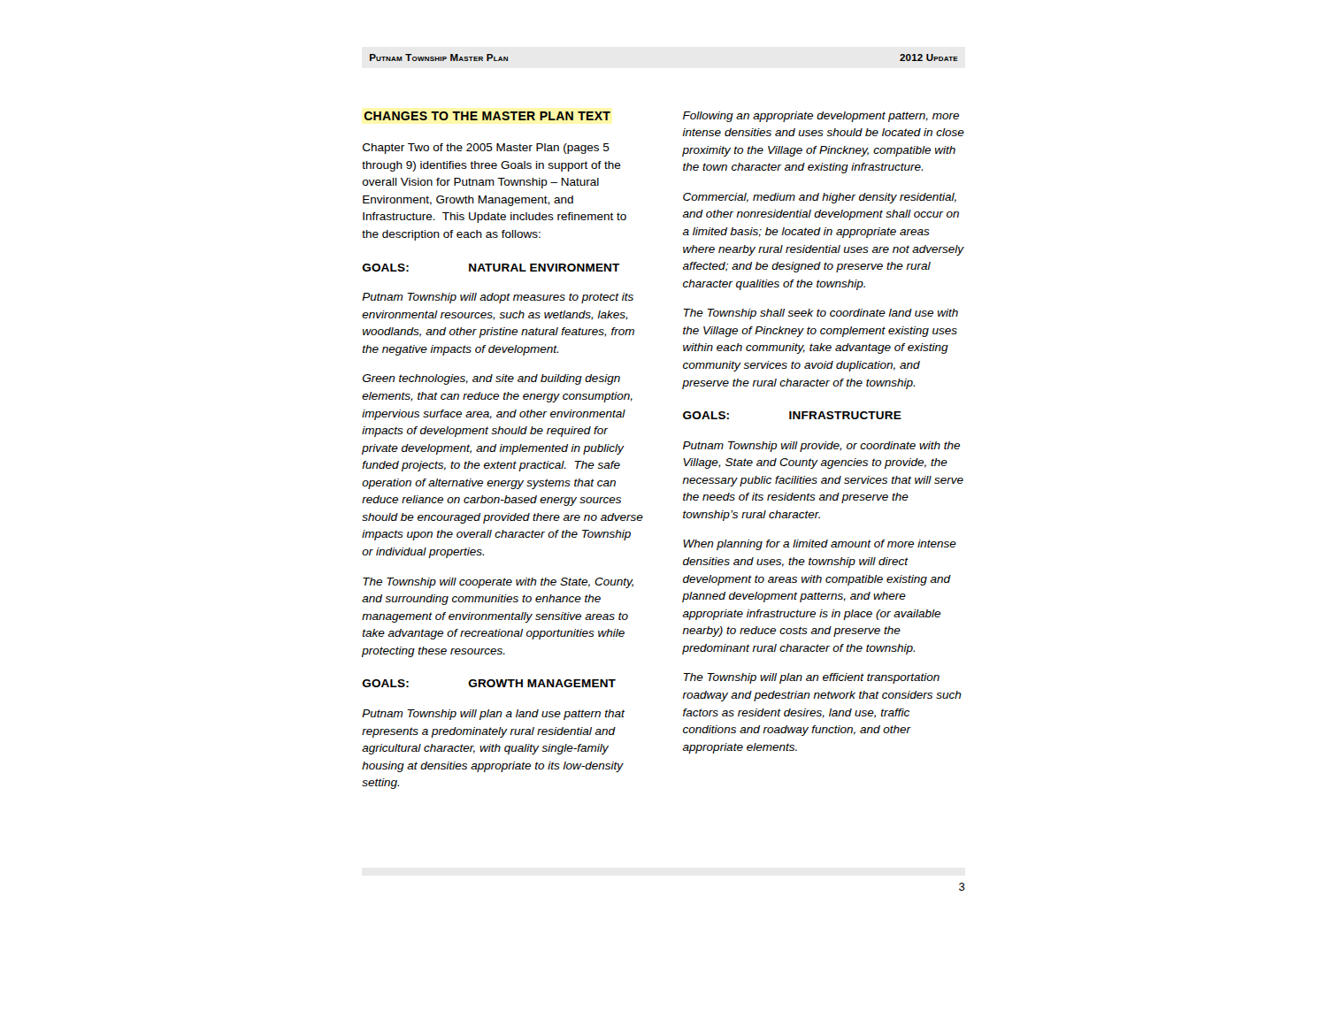Putnam Township Master Plan 2012 Update
CHANGES TO THE MASTER PLAN TEXT
Chapter Two of the 2005 Master Plan (pages 5 through 9) identifies three Goals in support of the overall Vision for Putnam Township – Natural Environment, Growth Management, and Infrastructure. This Update includes refinement to the description of each as follows:
GOALS: NATURAL ENVIRONMENT
Putnam Township will adopt measures to protect its environmental resources, such as wetlands, lakes, woodlands, and other pristine natural features, from the negative impacts of development.
Green technologies, and site and building design elements, that can reduce the energy consumption, impervious surface area, and other environmental impacts of development should be required for private development, and implemented in publicly funded projects, to the extent practical. The safe operation of alternative energy systems that can reduce reliance on carbon-based energy sources should be encouraged provided there are no adverse impacts upon the overall character of the Township or individual properties.
The Township will cooperate with the State, County, and surrounding communities to enhance the management of environmentally sensitive areas to take advantage of recreational opportunities while protecting these resources.
GOALS: GROWTH MANAGEMENT
Putnam Township will plan a land use pattern that represents a predominately rural residential and agricultural character, with quality single-family housing at densities appropriate to its low-density setting.
Following an appropriate development pattern, more intense densities and uses should be located in close proximity to the Village of Pinckney, compatible with the town character and existing infrastructure.
Commercial, medium and higher density residential, and other nonresidential development shall occur on a limited basis; be located in appropriate areas where nearby rural residential uses are not adversely affected; and be designed to preserve the rural character qualities of the township.
The Township shall seek to coordinate land use with the Village of Pinckney to complement existing uses within each community, take advantage of existing community services to avoid duplication, and preserve the rural character of the township.
GOALS: INFRASTRUCTURE
Putnam Township will provide, or coordinate with the Village, State and County agencies to provide, the necessary public facilities and services that will serve the needs of its residents and preserve the township’s rural character.
When planning for a limited amount of more intense densities and uses, the township will direct development to areas with compatible existing and planned development patterns, and where appropriate infrastructure is in place (or available nearby) to reduce costs and preserve the predominant rural character of the township.
The Township will plan an efficient transportation roadway and pedestrian network that considers such factors as resident desires, land use, traffic conditions and roadway function, and other appropriate elements.
3